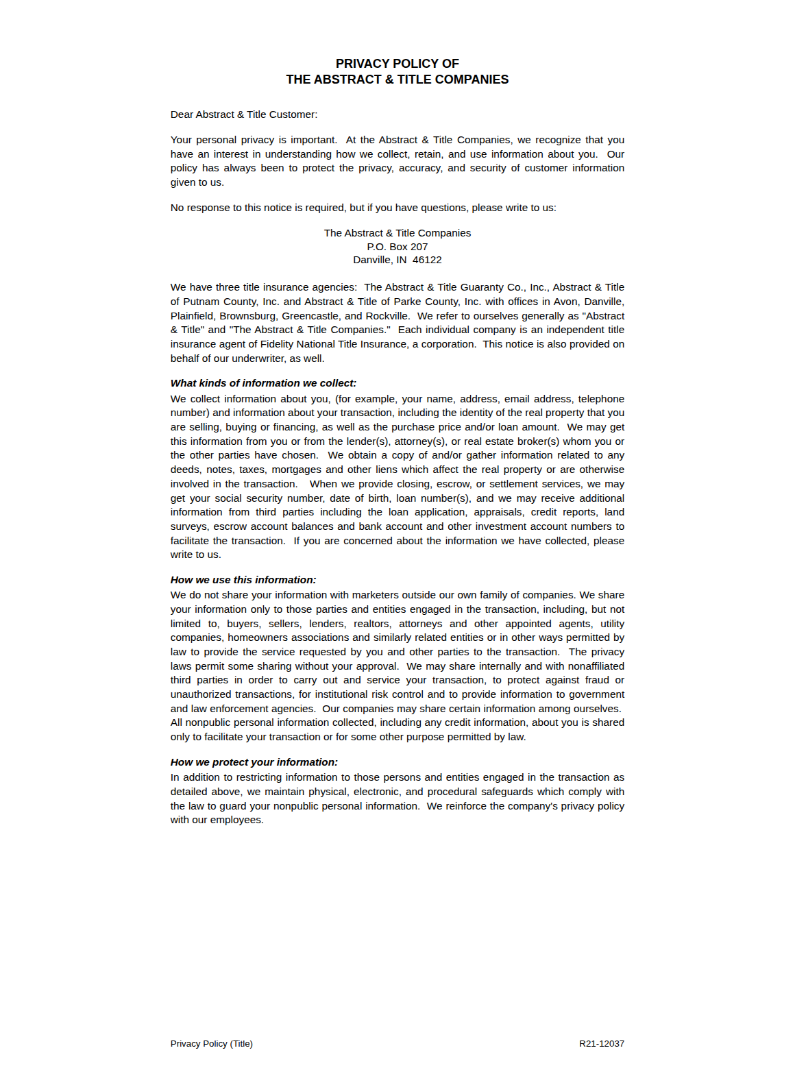PRIVACY POLICY OF
THE ABSTRACT & TITLE COMPANIES
Dear Abstract & Title Customer:
Your personal privacy is important. At the Abstract & Title Companies, we recognize that you have an interest in understanding how we collect, retain, and use information about you. Our policy has always been to protect the privacy, accuracy, and security of customer information given to us.
No response to this notice is required, but if you have questions, please write to us:
The Abstract & Title Companies
P.O. Box 207
Danville, IN 46122
We have three title insurance agencies: The Abstract & Title Guaranty Co., Inc., Abstract & Title of Putnam County, Inc. and Abstract & Title of Parke County, Inc. with offices in Avon, Danville, Plainfield, Brownsburg, Greencastle, and Rockville. We refer to ourselves generally as "Abstract & Title" and "The Abstract & Title Companies." Each individual company is an independent title insurance agent of Fidelity National Title Insurance, a corporation. This notice is also provided on behalf of our underwriter, as well.
What kinds of information we collect:
We collect information about you, (for example, your name, address, email address, telephone number) and information about your transaction, including the identity of the real property that you are selling, buying or financing, as well as the purchase price and/or loan amount. We may get this information from you or from the lender(s), attorney(s), or real estate broker(s) whom you or the other parties have chosen. We obtain a copy of and/or gather information related to any deeds, notes, taxes, mortgages and other liens which affect the real property or are otherwise involved in the transaction. When we provide closing, escrow, or settlement services, we may get your social security number, date of birth, loan number(s), and we may receive additional information from third parties including the loan application, appraisals, credit reports, land surveys, escrow account balances and bank account and other investment account numbers to facilitate the transaction. If you are concerned about the information we have collected, please write to us.
How we use this information:
We do not share your information with marketers outside our own family of companies. We share your information only to those parties and entities engaged in the transaction, including, but not limited to, buyers, sellers, lenders, realtors, attorneys and other appointed agents, utility companies, homeowners associations and similarly related entities or in other ways permitted by law to provide the service requested by you and other parties to the transaction. The privacy laws permit some sharing without your approval. We may share internally and with nonaffiliated third parties in order to carry out and service your transaction, to protect against fraud or unauthorized transactions, for institutional risk control and to provide information to government and law enforcement agencies. Our companies may share certain information among ourselves. All nonpublic personal information collected, including any credit information, about you is shared only to facilitate your transaction or for some other purpose permitted by law.
How we protect your information:
In addition to restricting information to those persons and entities engaged in the transaction as detailed above, we maintain physical, electronic, and procedural safeguards which comply with the law to guard your nonpublic personal information. We reinforce the company's privacy policy with our employees.
Privacy Policy (Title) R21-12037